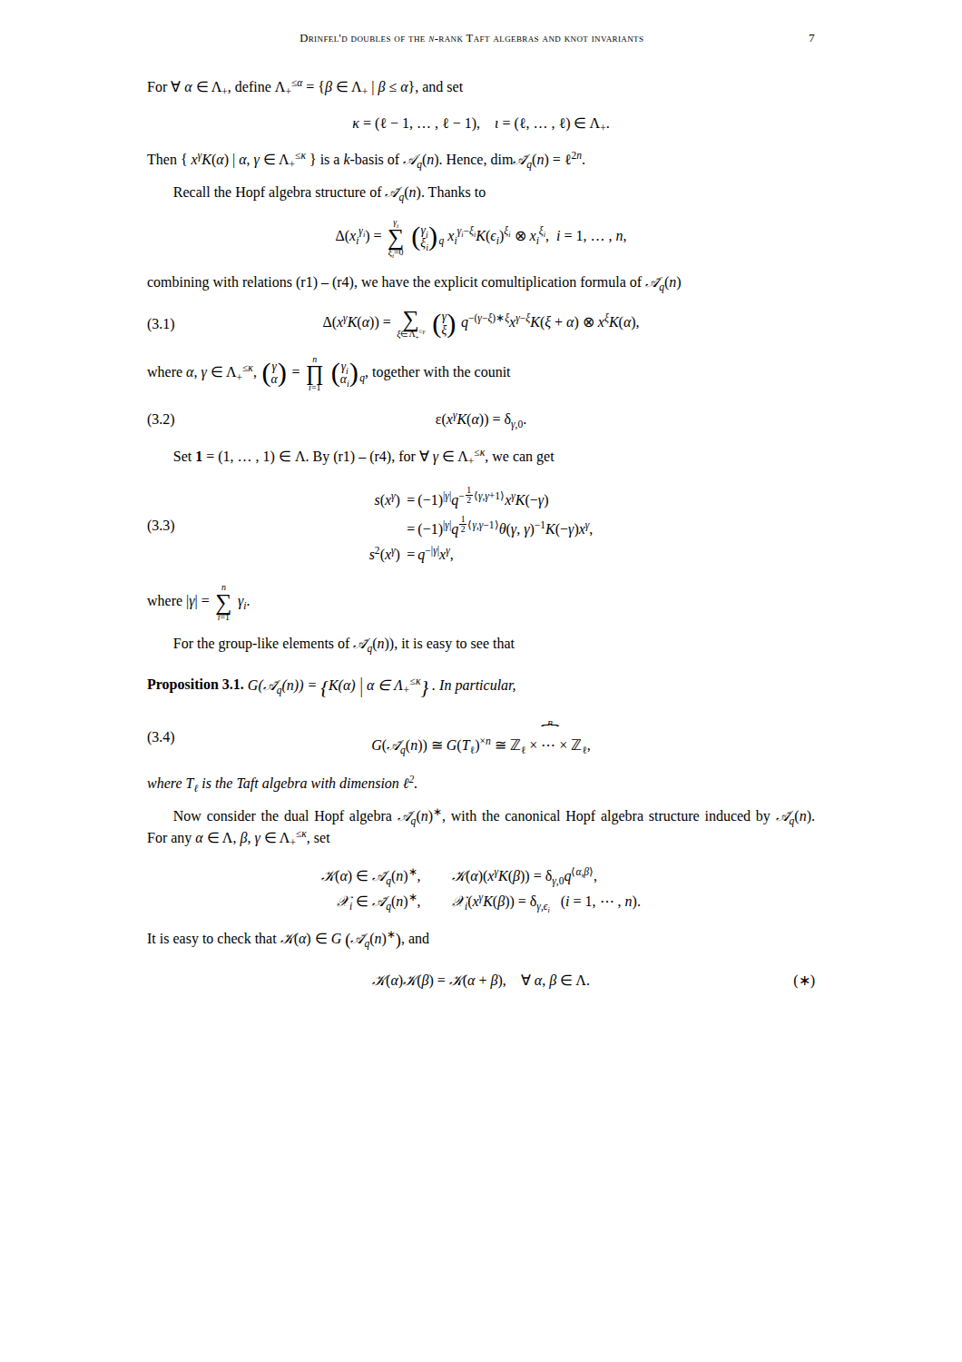Drinfel'd doubles of the n-rank Taft algebras and knot invariants 7
For ∀ α ∈ Λ+, define Λ+≤α = {β ∈ Λ+ | β ≤ α}, and set
κ = (ℓ − 1, … , ℓ − 1), ι = (ℓ, … , ℓ) ∈ Λ+.
Then { xγK(α) | α, γ ∈ Λ+≤κ } is a k-basis of 𝒜q(n). Hence, dim 𝒜̄q(n) = ℓ2n.
Recall the Hopf algebra structure of 𝒜̄q(n). Thanks to
Δ(xiγi) = γi∑ξi=0 (γi ξi)q xiγi−ξiK(ϵi)ξi ⊗ xiξi, i = 1, … , n,
combining with relations (r1) – (r4), we have the explicit comultiplication formula of 𝒜̄q(n)
(3.1) Δ(xγK(α)) = ∑ξ∈Λ+≤γ (γξ) q−(γ−ξ)∗ξxγ−ξK(ξ + α) ⊗ xξK(α),
where α, γ ∈ Λ+≤κ, (γα) = n∏i=1 (γi αi)q, together with the counit
(3.2) ε(xγK(α)) = δγ,0.
Set 1 = (1, … , 1) ∈ Λ. By (r1) – (r4), for ∀ γ ∈ Λ+≤κ, we can get
(3.3)
s(xγ) = (−1)|γ|q−12⟨γ,γ+1⟩xγK(−γ)
= (−1)|γ|q12⟨γ,γ−1⟩θ(γ, γ)−1K(−γ)xγ,
s2(xγ) = q−|γ|xγ,
where |γ| = n∑i=1 γi.
For the group-like elements of 𝒜̄q(n)), it is easy to see that
Proposition 3.1. G(𝒜̄q(n)) = {K(α) | α ∈ Λ+≤κ} . In particular,
(3.4) G(𝒜̄q(n)) ≅ G(Tℓ)×n ≅ n⏞ℤℓ × ⋯ × ℤℓ,
where Tℓ is the Taft algebra with dimension ℓ2.
Now consider the dual Hopf algebra 𝒜̄q(n)∗, with the canonical Hopf algebra structure induced by 𝒜̄q(n). For any α ∈ Λ, β, γ ∈ Λ+≤κ, set
𝒦(α) ∈ 𝒜̄q(n)∗, 𝒦(α)(xγK(β)) = δγ,0q⟨α,β⟩,
𝒳i ∈ 𝒜̄q(n)∗, 𝒳i(xγK(β)) = δγ,ϵi (i = 1, ⋯ , n).
It is easy to check that 𝒦(α) ∈ G (𝒜̄q(n)∗), and
𝒦(α)𝒦(β) = 𝒦(α + β), ∀ α, β ∈ Λ. (∗)